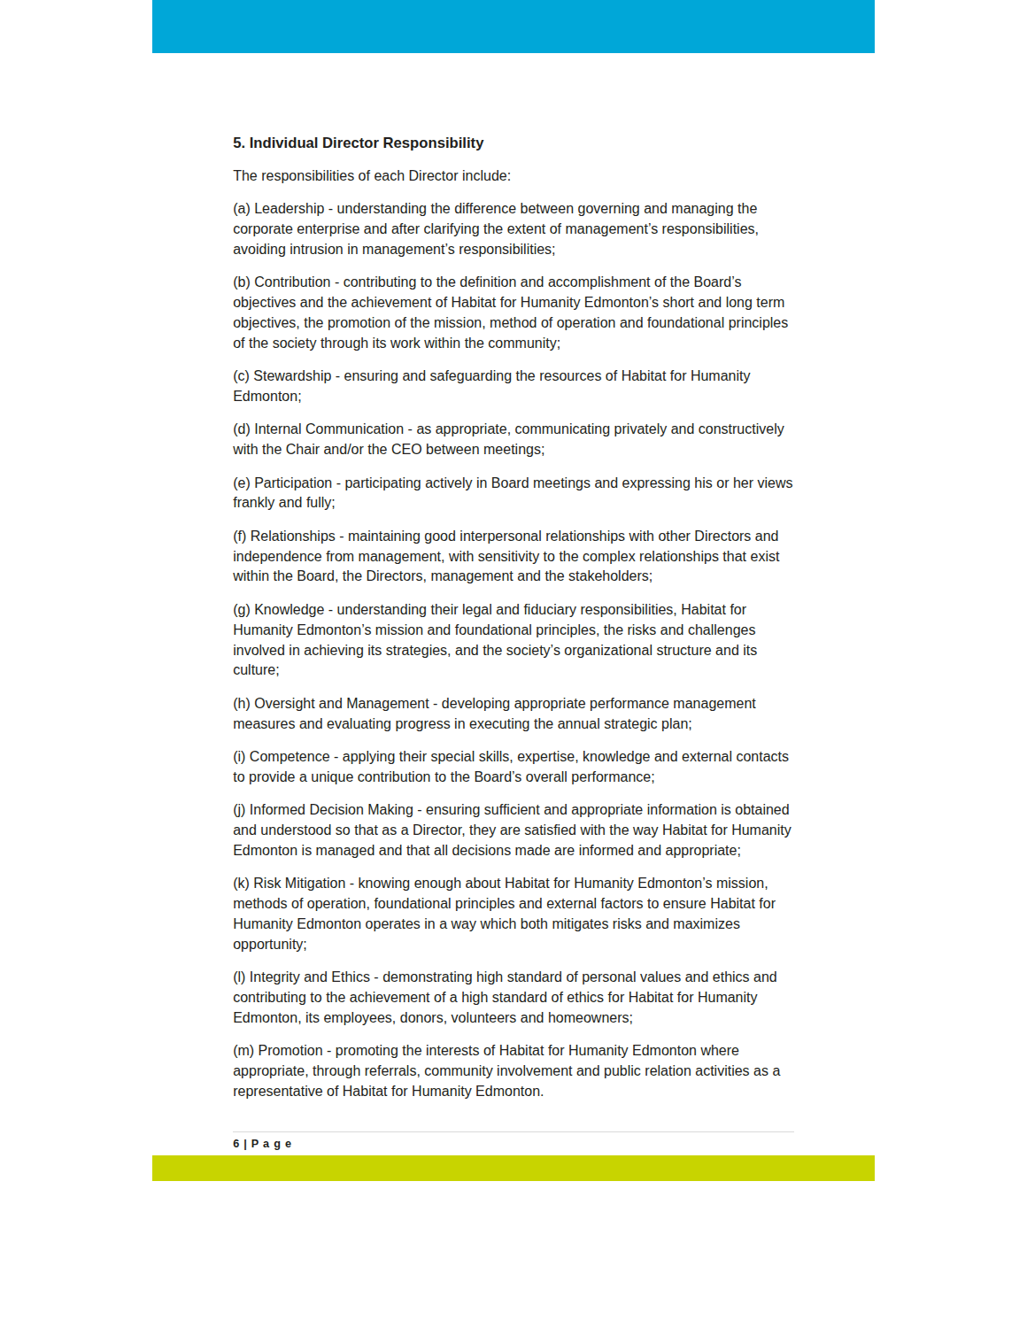5. Individual Director Responsibility
The responsibilities of each Director include:
(a) Leadership - understanding the difference between governing and managing the corporate enterprise and after clarifying the extent of management’s responsibilities, avoiding intrusion in management’s responsibilities;
(b) Contribution - contributing to the definition and accomplishment of the Board’s objectives and the achievement of Habitat for Humanity Edmonton’s short and long term objectives, the promotion of the mission, method of operation and foundational principles of the society through its work within the community;
(c) Stewardship - ensuring and safeguarding the resources of Habitat for Humanity Edmonton;
(d) Internal Communication - as appropriate, communicating privately and constructively with the Chair and/or the CEO between meetings;
(e) Participation - participating actively in Board meetings and expressing his or her views frankly and fully;
(f) Relationships - maintaining good interpersonal relationships with other Directors and independence from management, with sensitivity to the complex relationships that exist within the Board, the Directors, management and the stakeholders;
(g) Knowledge - understanding their legal and fiduciary responsibilities, Habitat for Humanity Edmonton’s mission and foundational principles, the risks and challenges involved in achieving its strategies, and the society’s organizational structure and its culture;
(h) Oversight and Management - developing appropriate performance management measures and evaluating progress in executing the annual strategic plan;
(i) Competence - applying their special skills, expertise, knowledge and external contacts to provide a unique contribution to the Board’s overall performance;
(j) Informed Decision Making - ensuring sufficient and appropriate information is obtained and understood so that as a Director, they are satisfied with the way Habitat for Humanity Edmonton is managed and that all decisions made are informed and appropriate;
(k) Risk Mitigation - knowing enough about Habitat for Humanity Edmonton’s mission, methods of operation, foundational principles and external factors to ensure Habitat for Humanity Edmonton operates in a way which both mitigates risks and maximizes opportunity;
(l) Integrity and Ethics - demonstrating high standard of personal values and ethics and contributing to the achievement of a high standard of ethics for Habitat for Humanity Edmonton, its employees, donors, volunteers and homeowners;
(m) Promotion - promoting the interests of Habitat for Humanity Edmonton where appropriate, through referrals, community involvement and public relation activities as a representative of Habitat for Humanity Edmonton.
6 | P a g e